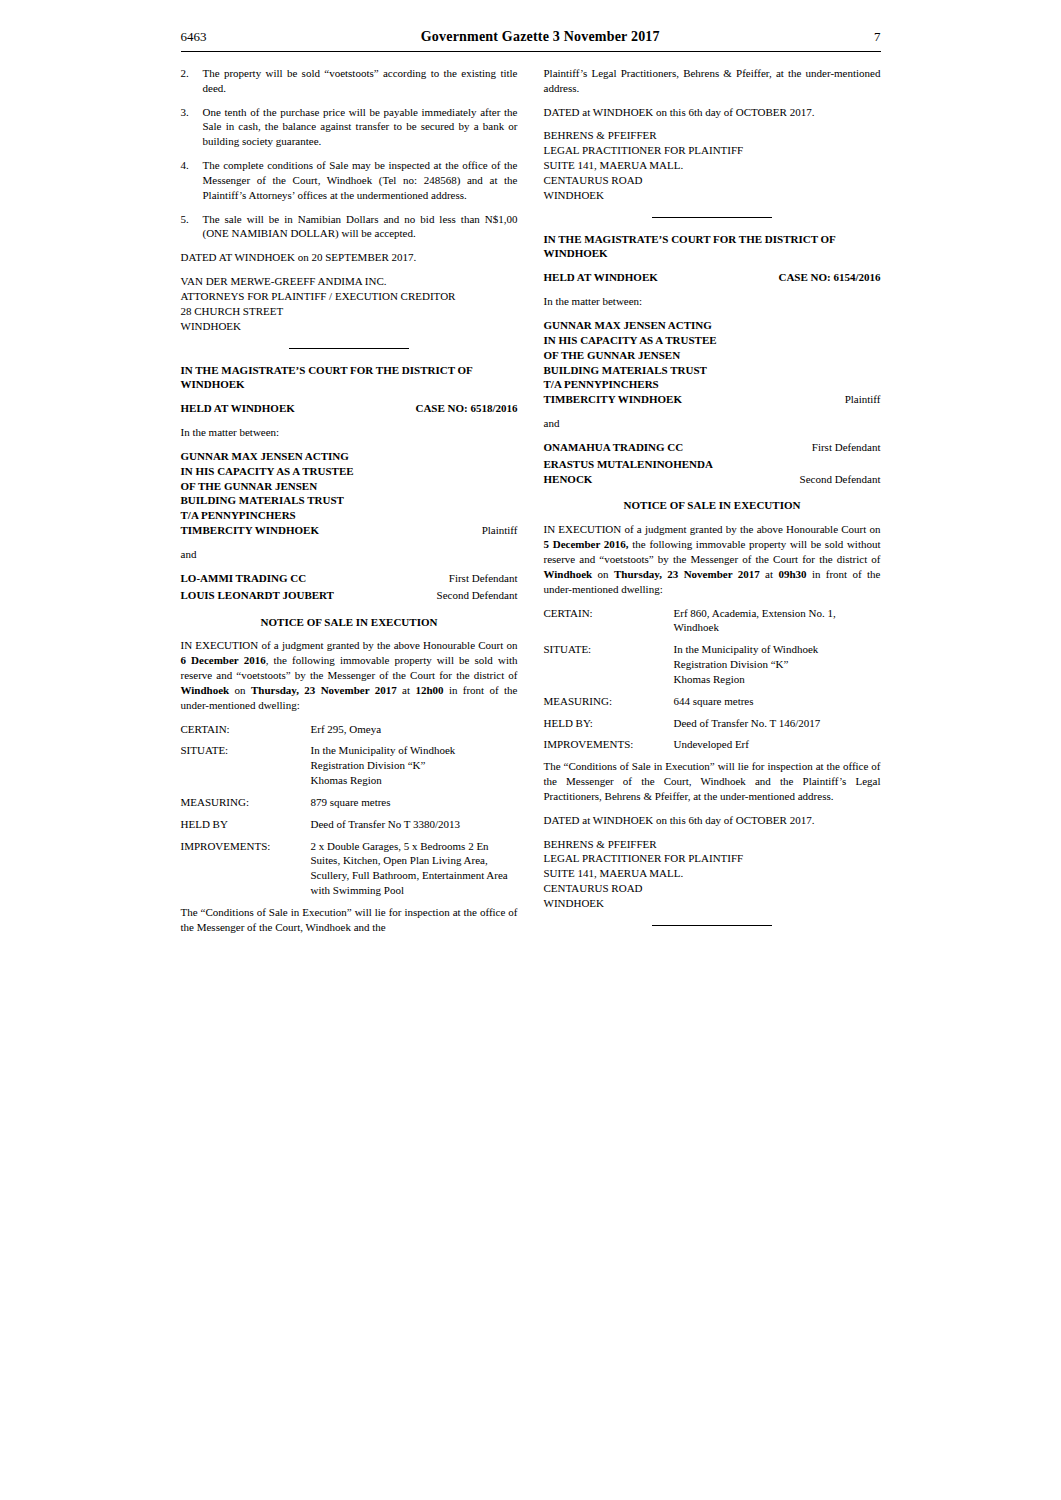6463
Government Gazette 3 November 2017
7
2. The property will be sold “voetstoots” according to the existing title deed.
3. One tenth of the purchase price will be payable immediately after the Sale in cash, the balance against transfer to be secured by a bank or building society guarantee.
4. The complete conditions of Sale may be inspected at the office of the Messenger of the Court, Windhoek (Tel no: 248568) and at the Plaintiff’s Attorneys’ offices at the undermentioned address.
5. The sale will be in Namibian Dollars and no bid less than N$1,00 (ONE NAMIBIAN DOLLAR) will be accepted.
DATED AT WINDHOEK on 20 SEPTEMBER 2017.
VAN DER MERWE-GREEFF ANDIMA INC.
ATTORNEYS FOR PLAINTIFF / EXECUTION CREDITOR
28 CHURCH STREET
WINDHOEK
IN THE MAGISTRATE’S COURT FOR THE DISTRICT OF WINDHOEK
HELD AT WINDHOEK CASE NO: 6518/2016
In the matter between:
GUNNAR MAX JENSEN ACTING
IN HIS CAPACITY AS A TRUSTEE
OF THE GUNNAR JENSEN
BUILDING MATERIALS TRUST
T/A PENNYPINCHERS
TIMBERCITY WINDHOEK Plaintiff
and
LO-AMMI TRADING CC First Defendant
LOUIS LEONARDT JOUBERT Second Defendant
NOTICE OF SALE IN EXECUTION
IN EXECUTION of a judgment granted by the above Honourable Court on 6 December 2016, the following immovable property will be sold with reserve and “voetstoots” by the Messenger of the Court for the district of Windhoek on Thursday, 23 November 2017 at 12h00 in front of the under-mentioned dwelling:
CERTAIN:
Erf 295, Omeya
SITUATE:
In the Municipality of Windhoek
Registration Division “K”
Khomas Region
MEASURING:
879 square metres
HELD BY
Deed of Transfer No T 3380/2013
IMPROVEMENTS:
2 x Double Garages, 5 x Bedrooms 2 En Suites, Kitchen, Open Plan Living Area, Scullery, Full Bathroom, Entertainment Area with Swimming Pool
The “Conditions of Sale in Execution” will lie for inspection at the office of the Messenger of the Court, Windhoek and the
Plaintiff’s Legal Practitioners, Behrens & Pfeiffer, at the under-mentioned address.
DATED at WINDHOEK on this 6th day of OCTOBER 2017.
BEHRENS & PFEIFFER
LEGAL PRACTITIONER FOR PLAINTIFF
SUITE 141, MAERUA MALL.
CENTAURUS ROAD
WINDHOEK
IN THE MAGISTRATE’S COURT FOR THE DISTRICT OF WINDHOEK
HELD AT WINDHOEK CASE NO: 6154/2016
In the matter between:
GUNNAR MAX JENSEN ACTING
IN HIS CAPACITY AS A TRUSTEE
OF THE GUNNAR JENSEN
BUILDING MATERIALS TRUST
T/A PENNYPINCHERS
TIMBERCITY WINDHOEK Plaintiff
and
ONAMAHUA TRADING CC First Defendant
ERASTUS MUTALENINOHENDA
HENOCK Second Defendant
NOTICE OF SALE IN EXECUTION
IN EXECUTION of a judgment granted by the above Honourable Court on 5 December 2016, the following immovable property will be sold without reserve and “voetstoots” by the Messenger of the Court for the district of Windhoek on Thursday, 23 November 2017 at 09h30 in front of the under-mentioned dwelling:
CERTAIN:
Erf 860, Academia, Extension No. 1, Windhoek
SITUATE:
In the Municipality of Windhoek
Registration Division “K”
Khomas Region
MEASURING:
644 square metres
HELD BY:
Deed of Transfer No. T 146/2017
IMPROVEMENTS:
Undeveloped Erf
The “Conditions of Sale in Execution” will lie for inspection at the office of the Messenger of the Court, Windhoek and the Plaintiff’s Legal Practitioners, Behrens & Pfeiffer, at the under-mentioned address.
DATED at WINDHOEK on this 6th day of OCTOBER 2017.
BEHRENS & PFEIFFER
LEGAL PRACTITIONER FOR PLAINTIFF
SUITE 141, MAERUA MALL.
CENTAURUS ROAD
WINDHOEK